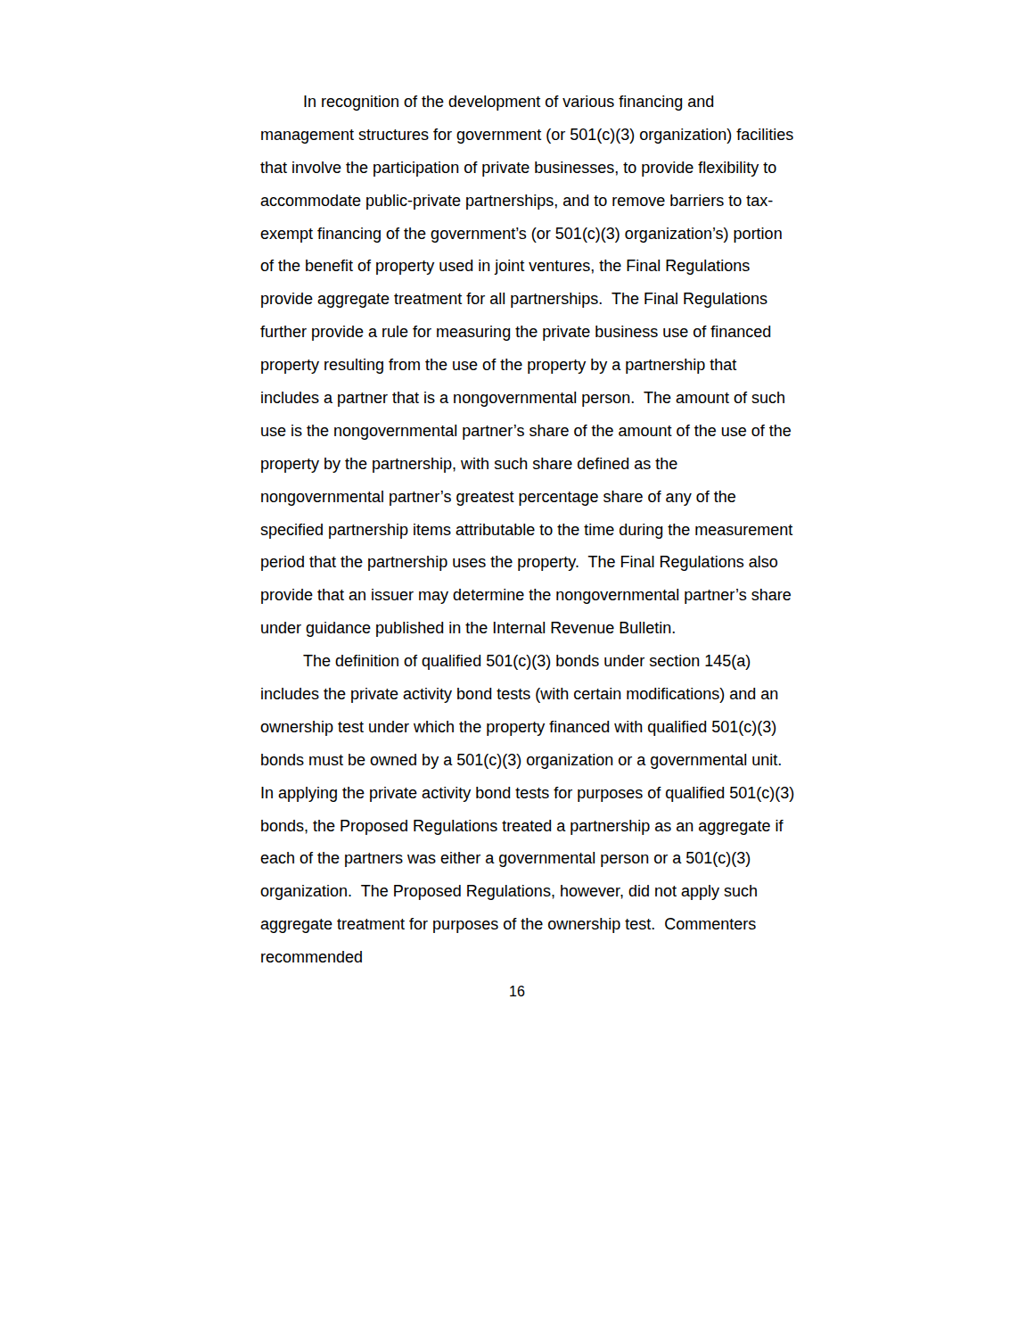In recognition of the development of various financing and management structures for government (or 501(c)(3) organization) facilities that involve the participation of private businesses, to provide flexibility to accommodate public-private partnerships, and to remove barriers to tax-exempt financing of the government’s (or 501(c)(3) organization’s) portion of the benefit of property used in joint ventures, the Final Regulations provide aggregate treatment for all partnerships. The Final Regulations further provide a rule for measuring the private business use of financed property resulting from the use of the property by a partnership that includes a partner that is a nongovernmental person. The amount of such use is the nongovernmental partner’s share of the amount of the use of the property by the partnership, with such share defined as the nongovernmental partner’s greatest percentage share of any of the specified partnership items attributable to the time during the measurement period that the partnership uses the property. The Final Regulations also provide that an issuer may determine the nongovernmental partner’s share under guidance published in the Internal Revenue Bulletin.
The definition of qualified 501(c)(3) bonds under section 145(a) includes the private activity bond tests (with certain modifications) and an ownership test under which the property financed with qualified 501(c)(3) bonds must be owned by a 501(c)(3) organization or a governmental unit. In applying the private activity bond tests for purposes of qualified 501(c)(3) bonds, the Proposed Regulations treated a partnership as an aggregate if each of the partners was either a governmental person or a 501(c)(3) organization. The Proposed Regulations, however, did not apply such aggregate treatment for purposes of the ownership test. Commenters recommended
16